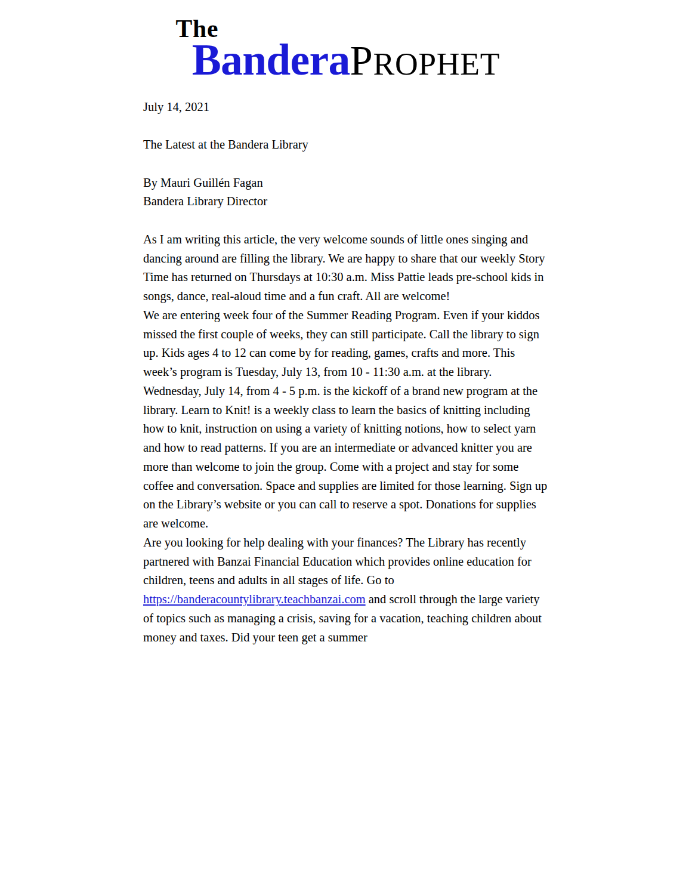The Bandera PROPHET
July 14, 2021
The Latest at the Bandera Library
By Mauri Guillén Fagan Bandera Library Director
As I am writing this article, the very welcome sounds of little ones singing and dancing around are filling the library. We are happy to share that our weekly Story Time has returned on Thursdays at 10:30 a.m. Miss Pattie leads pre-school kids in songs, dance, real-aloud time and a fun craft. All are welcome!
We are entering week four of the Summer Reading Program. Even if your kiddos missed the first couple of weeks, they can still participate. Call the library to sign up. Kids ages 4 to 12 can come by for reading, games, crafts and more. This week’s program is Tuesday, July 13, from 10 - 11:30 a.m. at the library.
Wednesday, July 14, from 4 - 5 p.m. is the kickoff of a brand new program at the library. Learn to Knit! is a weekly class to learn the basics of knitting including how to knit, instruction on using a variety of knitting notions, how to select yarn and how to read patterns. If you are an intermediate or advanced knitter you are more than welcome to join the group. Come with a project and stay for some coffee and conversation. Space and supplies are limited for those learning. Sign up on the Library’s website or you can call to reserve a spot. Donations for supplies are welcome.
Are you looking for help dealing with your finances? The Library has recently partnered with Banzai Financial Education which provides online education for children, teens and adults in all stages of life. Go to https://banderacountylibrary.teachbanzai.com and scroll through the large variety of topics such as managing a crisis, saving for a vacation, teaching children about money and taxes. Did your teen get a summer